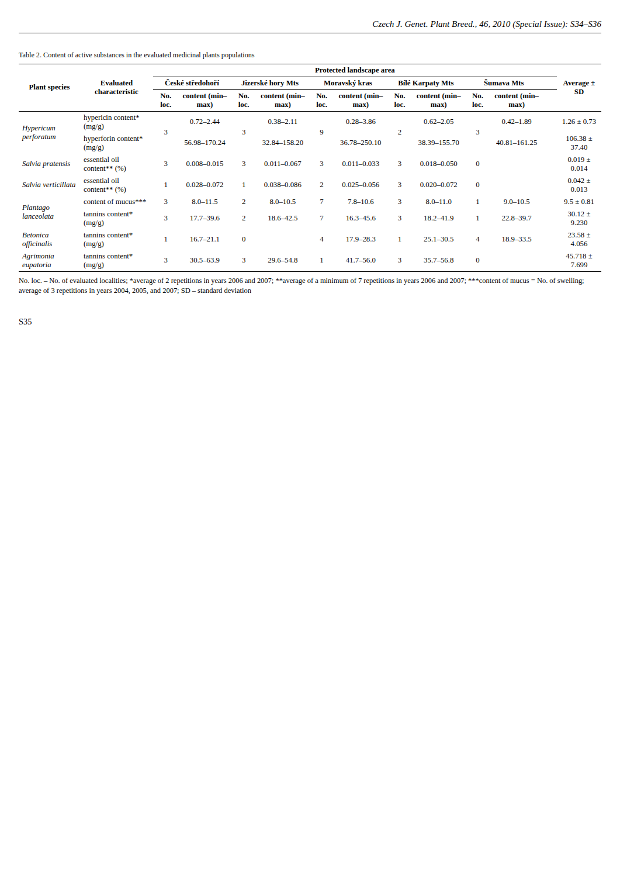Czech J. Genet. Plant Breed., 46, 2010 (Special Issue): S34–S36
Table 2. Content of active substances in the evaluated medicinal plants populations
| Plant species | Evaluated characteristic | Protected landscape area | Average ± SD |
| --- | --- | --- | --- |
| České středohoří | Jizerské hory Mts | Moravský kras | Bílé Karpaty Mts | Šumava Mts | |
| No. loc. | content (min–max) | No. loc. | content (min–max) | No. loc. | content (min–max) | No. loc. | content (min–max) | No. loc. | content (min–max) | | |
| Hypericum perforatum | hypericin content* (mg/g) | 3 | 0.72–2.44 | 3 | 0.38–2.11 | 9 | 0.28–3.86 | 2 | 0.62–2.05 | 3 | 0.42–1.89 | | | 1.26 ± 0.73 |
| hyperforin content* (mg/g) | 56.98–170.24 | 32.84–158.20 | 36.78–250.10 | 38.39–155.70 | 40.81–161.25 | | | 106.38 ± 37.40 |
| Salvia pratensis | essential oil content** (%) | 3 | 0.008–0.015 | 3 | 0.011–0.067 | 3 | 0.011–0.033 | 3 | 0.018–0.050 | 0 | | | | 0.019 ± 0.014 |
| Salvia verticillata | essential oil content** (%) | 1 | 0.028–0.072 | 1 | 0.038–0.086 | 2 | 0.025–0.056 | 3 | 0.020–0.072 | 0 | | | | 0.042 ± 0.013 |
| Plantago lanceolata | content of mucus*** | 3 | 8.0–11.5 | 2 | 8.0–10.5 | 7 | 7.8–10.6 | 3 | 8.0–11.0 | 1 | 9.0–10.5 | | | 9.5 ± 0.81 |
| tannins content* (mg/g) | 3 | 17.7–39.6 | 2 | 18.6–42.5 | 7 | 16.3–45.6 | 3 | 18.2–41.9 | 1 | 22.8–39.7 | | | 30.12 ± 9.230 |
| Betonica officinalis | tannins content* (mg/g) | 1 | 16.7–21.1 | 0 | | 4 | 17.9–28.3 | 1 | 25.1–30.5 | 4 | 18.9–33.5 | | | 23.58 ± 4.056 |
| Agrimonia eupatoria | tannins content* (mg/g) | 3 | 30.5–63.9 | 3 | 29.6–54.8 | 1 | 41.7–56.0 | 3 | 35.7–56.8 | 0 | | | | 45.718 ± 7.699 |
No. loc. – No. of evaluated localities; *average of 2 repetitions in years 2006 and 2007; **average of a minimum of 7 repetitions in years 2006 and 2007; ***content of mucus = No. of swelling; average of 3 repetitions in years 2004, 2005, and 2007; SD – standard deviation
S35